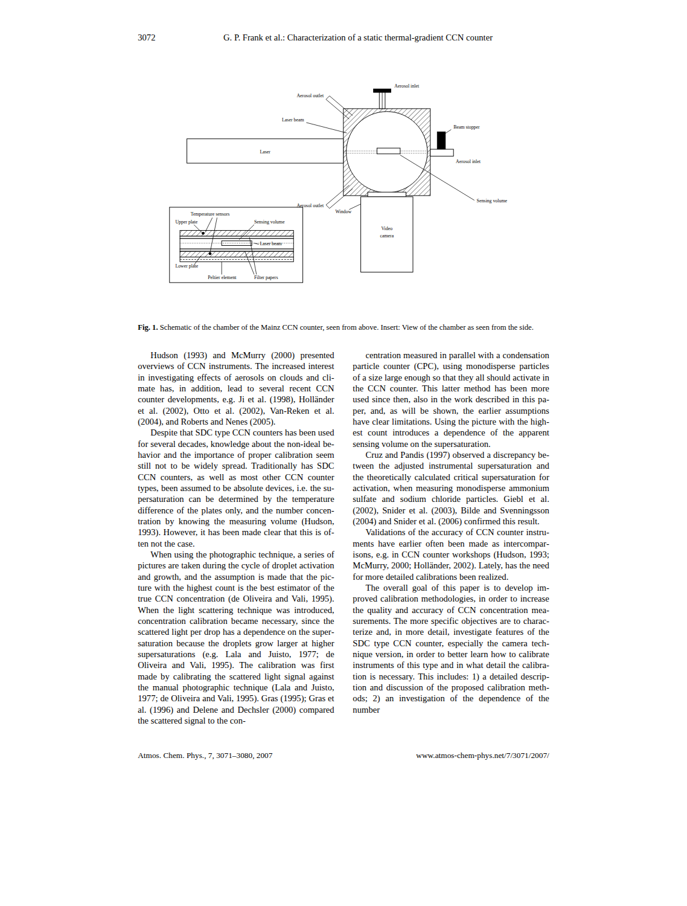3072
G. P. Frank et al.: Characterization of a static thermal-gradient CCN counter
Aerosol inlet Aerosol outlet Aerosol outlet Laser Laser beam Sensing volume Beam stopper Aerosol inlet Window Video camera Temperature sensors Upper plate Sensing volume Laser beam Lower plate Peltier element Filter papers
Fig. 1. Schematic of the chamber of the Mainz CCN counter, seen from above. Insert: View of the chamber as seen from the side.
Hudson (1993) and McMurry (2000) presented overviews of CCN instruments. The increased interest in investigating effects of aerosols on clouds and climate has, in addition, lead to several recent CCN counter developments, e.g. Ji et al. (1998), Holländer et al. (2002), Otto et al. (2002), Van-Reken et al. (2004), and Roberts and Nenes (2005).
Despite that SDC type CCN counters has been used for several decades, knowledge about the non-ideal behavior and the importance of proper calibration seem still not to be widely spread. Traditionally has SDC CCN counters, as well as most other CCN counter types, been assumed to be absolute devices, i.e. the supersaturation can be determined by the temperature difference of the plates only, and the number concentration by knowing the measuring volume (Hudson, 1993). However, it has been made clear that this is often not the case.
When using the photographic technique, a series of pictures are taken during the cycle of droplet activation and growth, and the assumption is made that the picture with the highest count is the best estimator of the true CCN concentration (de Oliveira and Vali, 1995). When the light scattering technique was introduced, concentration calibration became necessary, since the scattered light per drop has a dependence on the supersaturation because the droplets grow larger at higher supersaturations (e.g. Lala and Juisto, 1977; de Oliveira and Vali, 1995). The calibration was first made by calibrating the scattered light signal against the manual photographic technique (Lala and Juisto, 1977; de Oliveira and Vali, 1995). Gras (1995); Gras et al. (1996) and Delene and Dechsler (2000) compared the scattered signal to the con-
centration measured in parallel with a condensation particle counter (CPC), using monodisperse particles of a size large enough so that they all should activate in the CCN counter. This latter method has been more used since then, also in the work described in this paper, and, as will be shown, the earlier assumptions have clear limitations. Using the picture with the highest count introduces a dependence of the apparent sensing volume on the supersaturation.
Cruz and Pandis (1997) observed a discrepancy between the adjusted instrumental supersaturation and the theoretically calculated critical supersaturation for activation, when measuring monodisperse ammonium sulfate and sodium chloride particles. Giebl et al. (2002), Snider et al. (2003), Bilde and Svenningsson (2004) and Snider et al. (2006) confirmed this result.
Validations of the accuracy of CCN counter instruments have earlier often been made as intercomparisons, e.g. in CCN counter workshops (Hudson, 1993; McMurry, 2000; Holländer, 2002). Lately, has the need for more detailed calibrations been realized.
The overall goal of this paper is to develop improved calibration methodologies, in order to increase the quality and accuracy of CCN concentration measurements. The more specific objectives are to characterize and, in more detail, investigate features of the SDC type CCN counter, especially the camera technique version, in order to better learn how to calibrate instruments of this type and in what detail the calibration is necessary. This includes: 1) a detailed description and discussion of the proposed calibration methods; 2) an investigation of the dependence of the number
Atmos. Chem. Phys., 7, 3071–3080, 2007
www.atmos-chem-phys.net/7/3071/2007/